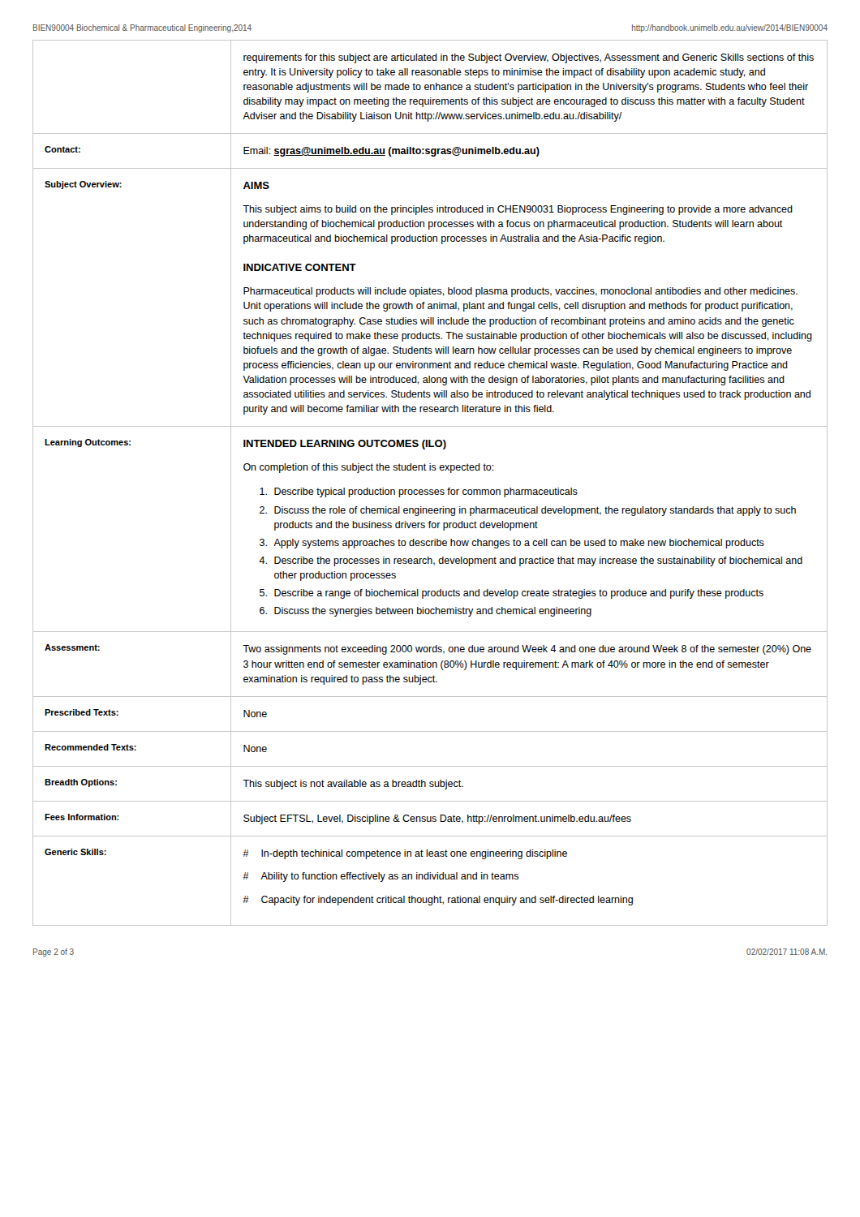BIEN90004 Biochemical & Pharmaceutical Engineering,2014
http://handbook.unimelb.edu.au/view/2014/BIEN90004
| | requirements for this subject are articulated in the Subject Overview, Objectives, Assessment and Generic Skills sections of this entry. It is University policy to take all reasonable steps to minimise the impact of disability upon academic study, and reasonable adjustments will be made to enhance a student's participation in the University's programs. Students who feel their disability may impact on meeting the requirements of this subject are encouraged to discuss this matter with a faculty Student Adviser and the Disability Liaison Unit http://www.services.unimelb.edu.au./disability/ |
| Contact: | Email: sgras@unimelb.edu.au (mailto:sgras@unimelb.edu.au) |
| Subject Overview: | AIMS This subject aims to build on the principles introduced in CHEN90031 Bioprocess Engineering to provide a more advanced understanding of biochemical production processes with a focus on pharmaceutical production. Students will learn about pharmaceutical and biochemical production processes in Australia and the Asia-Pacific region. INDICATIVE CONTENT Pharmaceutical products will include opiates, blood plasma products, vaccines, monoclonal antibodies and other medicines. Unit operations will include the growth of animal, plant and fungal cells, cell disruption and methods for product purification, such as chromatography. Case studies will include the production of recombinant proteins and amino acids and the genetic techniques required to make these products. The sustainable production of other biochemicals will also be discussed, including biofuels and the growth of algae. Students will learn how cellular processes can be used by chemical engineers to improve process efficiencies, clean up our environment and reduce chemical waste. Regulation, Good Manufacturing Practice and Validation processes will be introduced, along with the design of laboratories, pilot plants and manufacturing facilities and associated utilities and services. Students will also be introduced to relevant analytical techniques used to track production and purity and will become familiar with the research literature in this field. |
| Learning Outcomes: | INTENDED LEARNING OUTCOMES (ILO) On completion of this subject the student is expected to: Describe typical production processes for common pharmaceuticals Discuss the role of chemical engineering in pharmaceutical development, the regulatory standards that apply to such products and the business drivers for product development Apply systems approaches to describe how changes to a cell can be used to make new biochemical products Describe the processes in research, development and practice that may increase the sustainability of biochemical and other production processes Describe a range of biochemical products and develop create strategies to produce and purify these products Discuss the synergies between biochemistry and chemical engineering |
| Assessment: | Two assignments not exceeding 2000 words, one due around Week 4 and one due around Week 8 of the semester (20%) One 3 hour written end of semester examination (80%) Hurdle requirement: A mark of 40% or more in the end of semester examination is required to pass the subject. |
| Prescribed Texts: | None |
| Recommended Texts: | None |
| Breadth Options: | This subject is not available as a breadth subject. |
| Fees Information: | Subject EFTSL, Level, Discipline & Census Date, http://enrolment.unimelb.edu.au/fees |
| Generic Skills: | In-depth techinical competence in at least one engineering discipline Ability to function effectively as an individual and in teams Capacity for independent critical thought, rational enquiry and self-directed learning |
Page 2 of 3
02/02/2017 11:08 A.M.